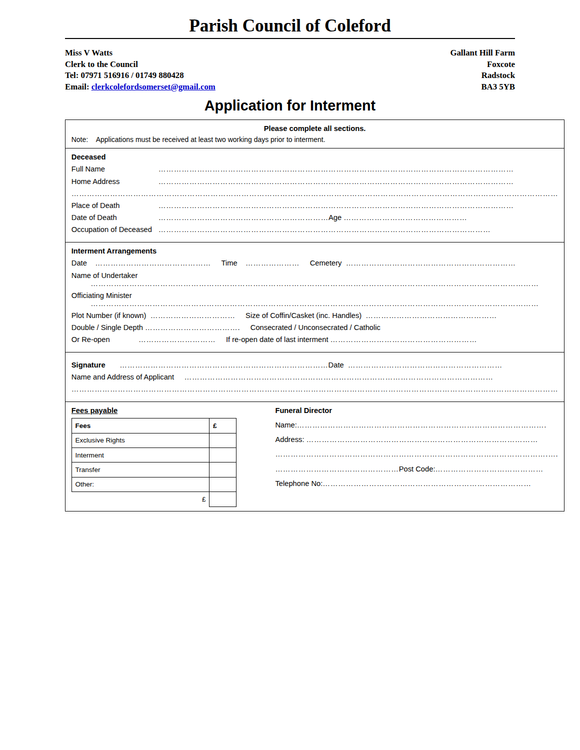Parish Council of Coleford
Miss V Watts
Clerk to the Council
Tel: 07971 516916 / 01749 880428
Email: clerkcolefordsomerset@gmail.com
Gallant Hill Farm
Foxcote
Radstock
BA3 5YB
Application for Interment
| Please complete all sections. Note: Applications must be received at least two working days prior to interment. |
| Deceased Full Name ………………………………………………………………………………………………………………………… Home Address ………………………………………………………………………………………………………………………… ……………………………………………………………………………………………………………………………………………………………………… Place of Death ………………………………………………………………………………………………………………………… Date of Death ………………………………………………………… Age ………………………………………… Occupation of Deceased ………………………………………………………………………………………………………………… |
| Interment Arrangements Date ……………………………………… Time ………………… Cemetery ………………………………………………………… Name of Undertaker ………………………………………………………………………………………………………………………………………………………… Officiating Minister ………………………………………………………………………………………………………………………………………………………… Plot Number (if known) …………………………… Size of Coffin/Casket (inc. Handles) …………………………………………… Double / Single Depth ………………………………. Consecrated / Unconsecrated / Catholic Or Re-open ………………………… If re-open date of last interment ………………………………………………… |
| Signature ……………………………………………………………………… Date …………………………………………………… Name and Address of Applicant ………………………………………………………………………………………………………… ……………………………………………………………………………………………………………………………………………………………………… |
| Fees payable / Fees / £ / / --- / --- / / Exclusive Rights / / / Interment / / / Transfer / / / Other: / / / £ / / Funeral Director Name: ……………………………………………………………………………………. Address: ……………………………………………………………………………… …………………………………………………………………………………………….…. ………………………………………… Post Code: …………………………………… Telephone No: ……………………………………………………………………… |